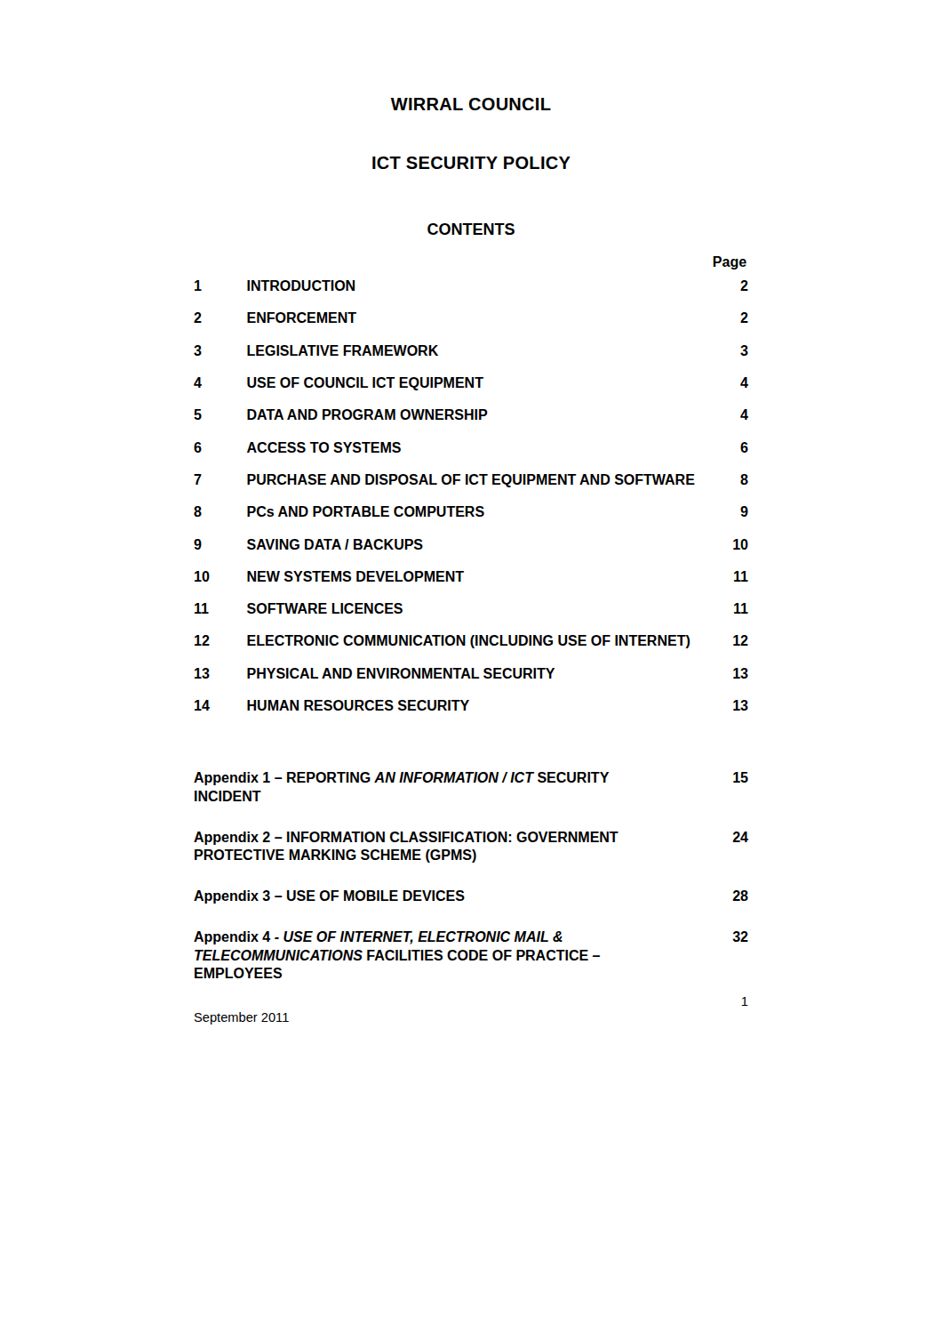WIRRAL COUNCIL
ICT SECURITY POLICY
CONTENTS
Page
| 1 | INTRODUCTION | 2 |
| 2 | ENFORCEMENT | 2 |
| 3 | LEGISLATIVE FRAMEWORK | 3 |
| 4 | USE OF COUNCIL ICT EQUIPMENT | 4 |
| 5 | DATA AND PROGRAM OWNERSHIP | 4 |
| 6 | ACCESS TO SYSTEMS | 6 |
| 7 | PURCHASE AND DISPOSAL OF ICT EQUIPMENT AND SOFTWARE | 8 |
| 8 | PCs AND PORTABLE COMPUTERS | 9 |
| 9 | SAVING DATA / BACKUPS | 10 |
| 10 | NEW SYSTEMS DEVELOPMENT | 11 |
| 11 | SOFTWARE LICENCES | 11 |
| 12 | ELECTRONIC COMMUNICATION (INCLUDING USE OF INTERNET) | 12 |
| 13 | PHYSICAL AND ENVIRONMENTAL SECURITY | 13 |
| 14 | HUMAN RESOURCES SECURITY | 13 |
| Appendix 1 – REPORTING AN INFORMATION / ICT SECURITY INCIDENT | 15 |
| Appendix 2 – INFORMATION CLASSIFICATION: GOVERNMENT PROTECTIVE MARKING SCHEME (GPMS) | 24 |
| Appendix 3 – USE OF MOBILE DEVICES | 28 |
| Appendix 4 - USE OF INTERNET, ELECTRONIC MAIL & TELECOMMUNICATIONS FACILITIES CODE OF PRACTICE – EMPLOYEES | 32 |
1
September 2011